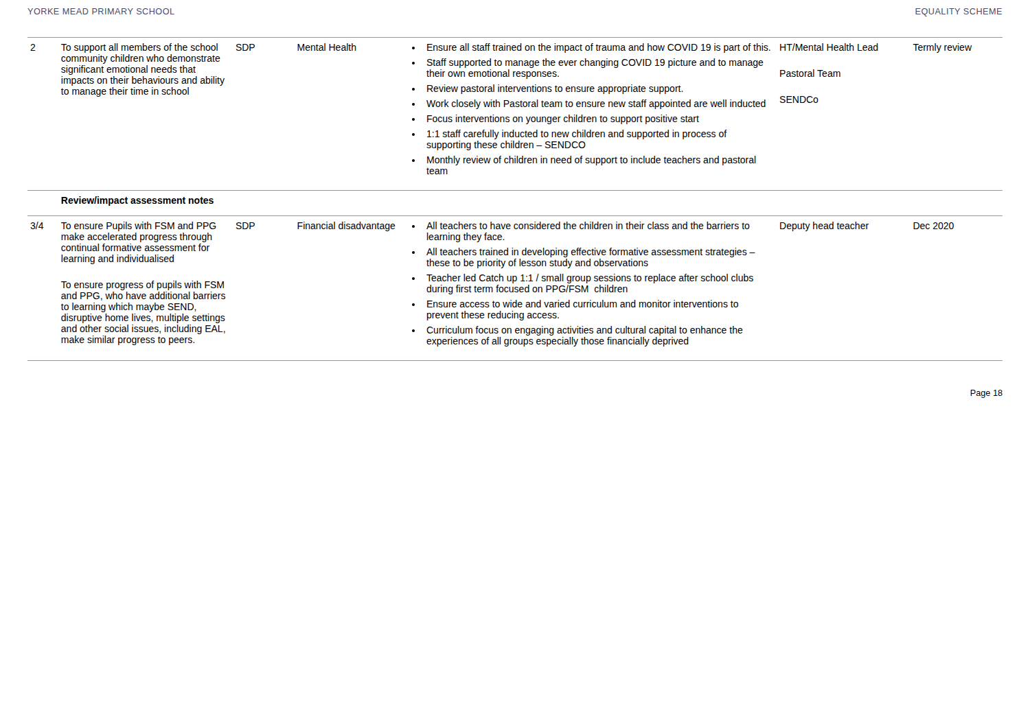Yorke Mead Primary School
Equality Scheme
| 2 | To support all members of the school community children who demonstrate significant emotional needs that impacts on their behaviours and ability to manage their time in school | SDP | Mental Health | Ensure all staff trained on the impact of trauma and how COVID 19 is part of this. Staff supported to manage the ever changing COVID 19 picture and to manage their own emotional responses. Review pastoral interventions to ensure appropriate support. Work closely with Pastoral team to ensure new staff appointed are well inducted Focus interventions on younger children to support positive start 1:1 staff carefully inducted to new children and supported in process of supporting these children – SENDCO Monthly review of children in need of support to include teachers and pastoral team | HT/Mental Health Lead Pastoral Team SENDCo | Termly review |
| | Review/impact assessment notes |
| 3/4 | To ensure Pupils with FSM and PPG make accelerated progress through continual formative assessment for learning and individualised To ensure progress of pupils with FSM and PPG, who have additional barriers to learning which maybe SEND, disruptive home lives, multiple settings and other social issues, including EAL, make similar progress to peers. | SDP | Financial disadvantage | All teachers to have considered the children in their class and the barriers to learning they face. All teachers trained in developing effective formative assessment strategies – these to be priority of lesson study and observations Teacher led Catch up 1:1 / small group sessions to replace after school clubs during first term focused on PPG/FSM children Ensure access to wide and varied curriculum and monitor interventions to prevent these reducing access. Curriculum focus on engaging activities and cultural capital to enhance the experiences of all groups especially those financially deprived | Deputy head teacher | Dec 2020 |
Page 18